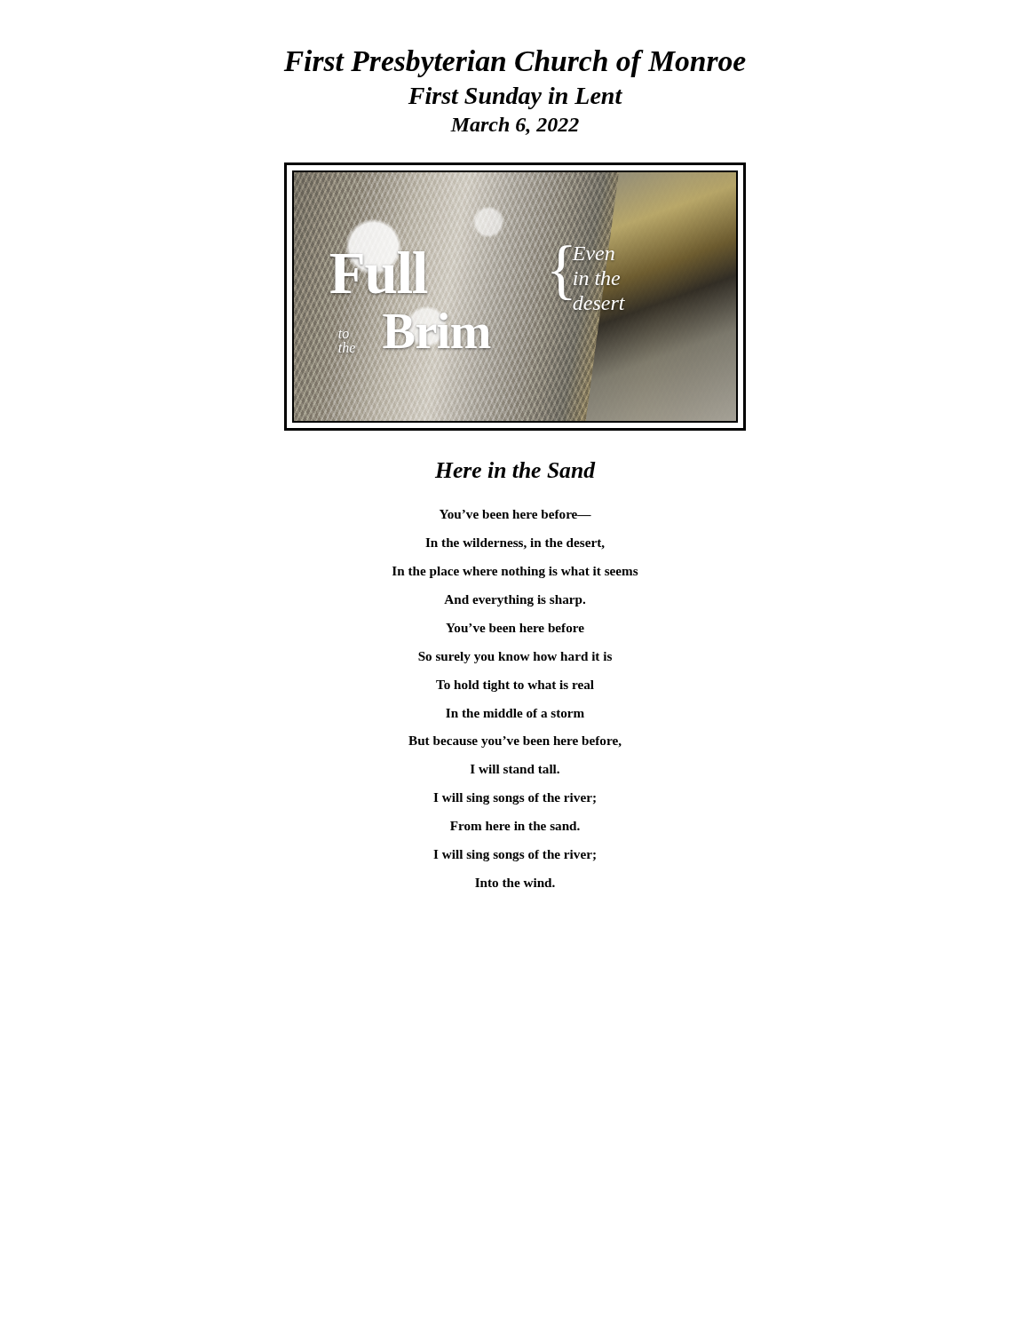First Presbyterian Church of Monroe
First Sunday in Lent
March 6, 2022
Full to
the Brim { Even
in the
desert
Here in the Sand
You’ve been here before—
In the wilderness, in the desert,
In the place where nothing is what it seems
And everything is sharp.
You’ve been here before
So surely you know how hard it is
To hold tight to what is real
In the middle of a storm
But because you’ve been here before,
I will stand tall.
I will sing songs of the river;
From here in the sand.
I will sing songs of the river;
Into the wind.